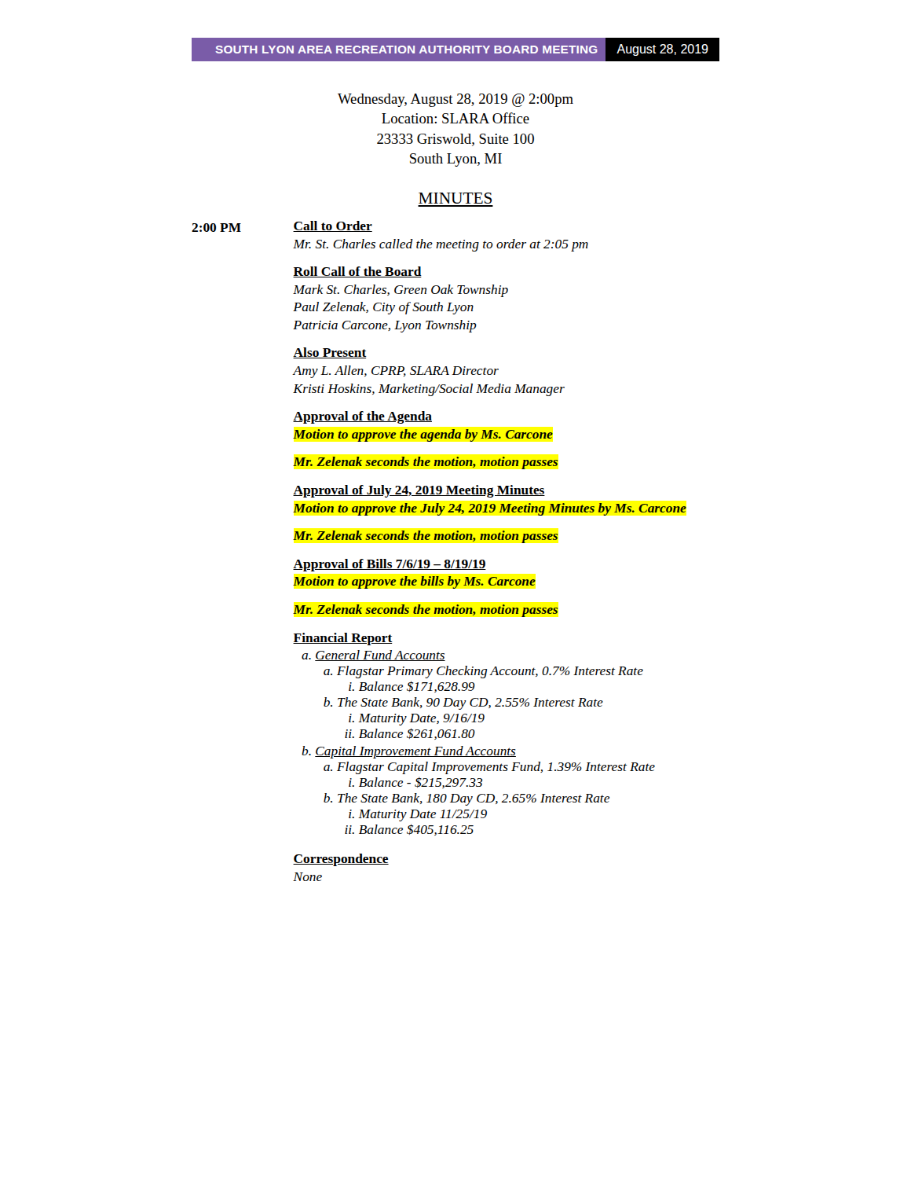SOUTH LYON AREA RECREATION AUTHORITY BOARD MEETING
August 28, 2019
Wednesday, August 28, 2019 @ 2:00pm
Location: SLARA Office
23333 Griswold, Suite 100
South Lyon, MI
MINUTES
2:00 PM
Call to Order
Mr. St. Charles called the meeting to order at 2:05 pm
Roll Call of the Board
Mark St. Charles, Green Oak Township
Paul Zelenak, City of South Lyon
Patricia Carcone, Lyon Township
Also Present
Amy L. Allen, CPRP, SLARA Director
Kristi Hoskins, Marketing/Social Media Manager
Approval of the Agenda
Motion to approve the agenda by Ms. Carcone
Mr. Zelenak seconds the motion, motion passes
Approval of July 24, 2019 Meeting Minutes
Motion to approve the July 24, 2019 Meeting Minutes by Ms. Carcone
Mr. Zelenak seconds the motion, motion passes
Approval of Bills 7/6/19 – 8/19/19
Motion to approve the bills by Ms. Carcone
Mr. Zelenak seconds the motion, motion passes
Financial Report
General Fund Accounts
Flagstar Primary Checking Account, 0.7% Interest Rate
Balance $171,628.99
The State Bank, 90 Day CD, 2.55% Interest Rate
Maturity Date, 9/16/19
Balance $261,061.80
Capital Improvement Fund Accounts
Flagstar Capital Improvements Fund, 1.39% Interest Rate
Balance - $215,297.33
The State Bank, 180 Day CD, 2.65% Interest Rate
Maturity Date 11/25/19
Balance $405,116.25
Correspondence
None